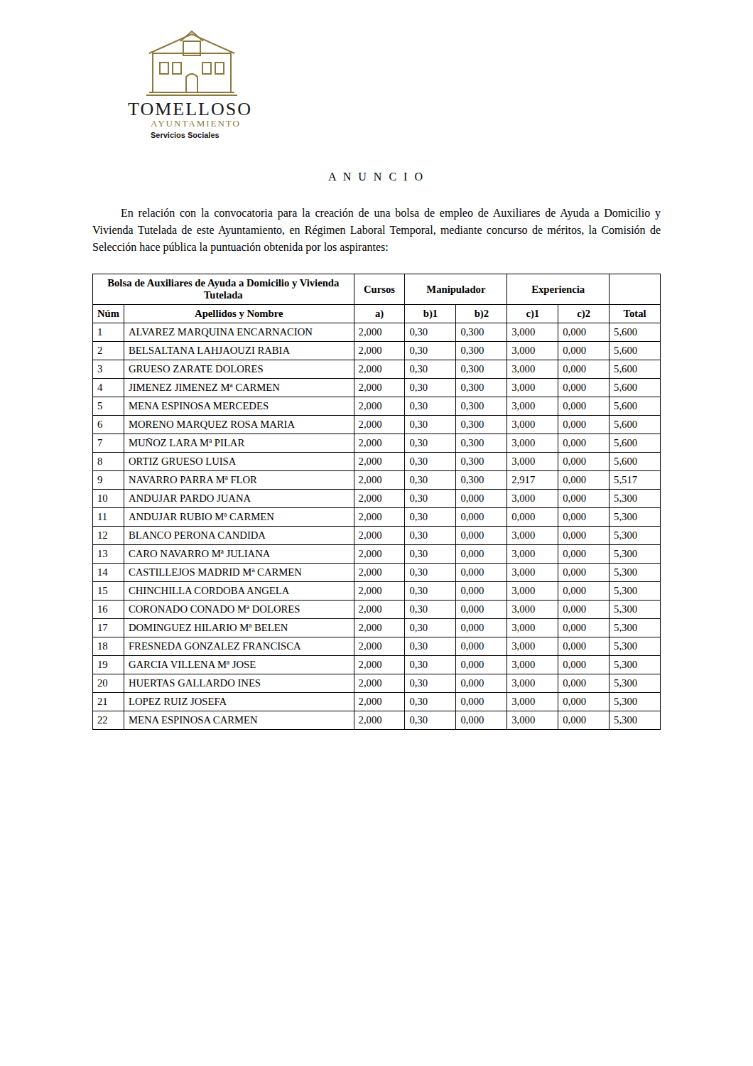TOMELLOSO AYUNTAMIENTO Servicios Sociales
A N U N C I O
En relación con la convocatoria para la creación de una bolsa de empleo de Auxiliares de Ayuda a Domicilio y Vivienda Tutelada de este Ayuntamiento, en Régimen Laboral Temporal, mediante concurso de méritos, la Comisión de Selección hace pública la puntuación obtenida por los aspirantes:
| Bolsa de Auxiliares de Ayuda a Domicilio y Vivienda Tutelada | Cursos | Manipulador | Experiencia | |
| --- | --- | --- | --- | --- |
| Núm | Apellidos y Nombre | a) | b)1 | b)2 | c)1 | c)2 | Total |
| 1 | ALVAREZ MARQUINA ENCARNACION | 2,000 | 0,30 | 0,300 | 3,000 | 0,000 | 5,600 |
| 2 | BELSALTANA LAHJAOUZI RABIA | 2,000 | 0,30 | 0,300 | 3,000 | 0,000 | 5,600 |
| 3 | GRUESO ZARATE DOLORES | 2,000 | 0,30 | 0,300 | 3,000 | 0,000 | 5,600 |
| 4 | JIMENEZ JIMENEZ Mª CARMEN | 2,000 | 0,30 | 0,300 | 3,000 | 0,000 | 5,600 |
| 5 | MENA ESPINOSA MERCEDES | 2,000 | 0,30 | 0,300 | 3,000 | 0,000 | 5,600 |
| 6 | MORENO MARQUEZ ROSA MARIA | 2,000 | 0,30 | 0,300 | 3,000 | 0,000 | 5,600 |
| 7 | MUÑOZ LARA Mª PILAR | 2,000 | 0,30 | 0,300 | 3,000 | 0,000 | 5,600 |
| 8 | ORTIZ GRUESO LUISA | 2,000 | 0,30 | 0,300 | 3,000 | 0,000 | 5,600 |
| 9 | NAVARRO PARRA Mª FLOR | 2,000 | 0,30 | 0,300 | 2,917 | 0,000 | 5,517 |
| 10 | ANDUJAR PARDO JUANA | 2,000 | 0,30 | 0,000 | 3,000 | 0,000 | 5,300 |
| 11 | ANDUJAR RUBIO Mª CARMEN | 2,000 | 0,30 | 0,000 | 0,000 | 0,000 | 5,300 |
| 12 | BLANCO PERONA CANDIDA | 2,000 | 0,30 | 0,000 | 3,000 | 0,000 | 5,300 |
| 13 | CARO NAVARRO Mª JULIANA | 2,000 | 0,30 | 0,000 | 3,000 | 0,000 | 5,300 |
| 14 | CASTILLEJOS MADRID Mª CARMEN | 2,000 | 0,30 | 0,000 | 3,000 | 0,000 | 5,300 |
| 15 | CHINCHILLA CORDOBA ANGELA | 2,000 | 0,30 | 0,000 | 3,000 | 0,000 | 5,300 |
| 16 | CORONADO CONADO Mª DOLORES | 2,000 | 0,30 | 0,000 | 3,000 | 0,000 | 5,300 |
| 17 | DOMINGUEZ HILARIO Mª BELEN | 2,000 | 0,30 | 0,000 | 3,000 | 0,000 | 5,300 |
| 18 | FRESNEDA GONZALEZ FRANCISCA | 2,000 | 0,30 | 0,000 | 3,000 | 0,000 | 5,300 |
| 19 | GARCIA VILLENA Mª JOSE | 2,000 | 0,30 | 0,000 | 3,000 | 0,000 | 5,300 |
| 20 | HUERTAS GALLARDO INES | 2,000 | 0,30 | 0,000 | 3,000 | 0,000 | 5,300 |
| 21 | LOPEZ RUIZ JOSEFA | 2,000 | 0,30 | 0,000 | 3,000 | 0,000 | 5,300 |
| 22 | MENA ESPINOSA CARMEN | 2,000 | 0,30 | 0,000 | 3,000 | 0,000 | 5,300 |